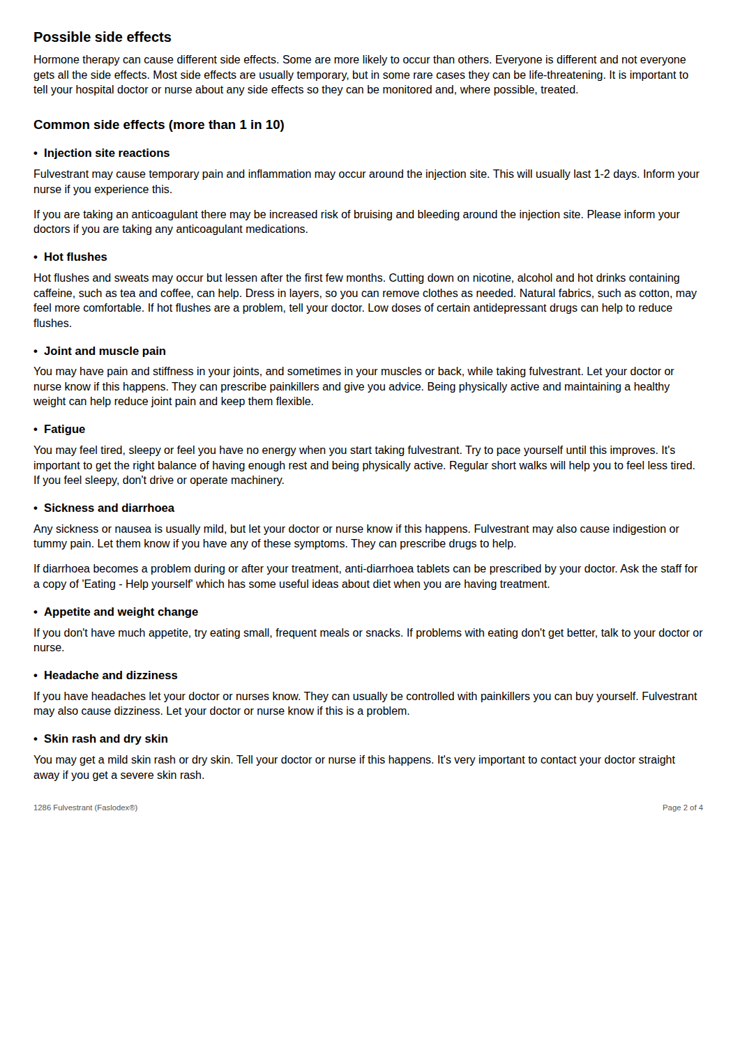Possible side effects
Hormone therapy can cause different side effects. Some are more likely to occur than others. Everyone is different and not everyone gets all the side effects. Most side effects are usually temporary, but in some rare cases they can be life-threatening. It is important to tell your hospital doctor or nurse about any side effects so they can be monitored and, where possible, treated.
Common side effects (more than 1 in 10)
Injection site reactions
Fulvestrant may cause temporary pain and inflammation may occur around the injection site. This will usually last 1-2 days. Inform your nurse if you experience this.
If you are taking an anticoagulant there may be increased risk of bruising and bleeding around the injection site. Please inform your doctors if you are taking any anticoagulant medications.
Hot flushes
Hot flushes and sweats may occur but lessen after the first few months. Cutting down on nicotine, alcohol and hot drinks containing caffeine, such as tea and coffee, can help. Dress in layers, so you can remove clothes as needed. Natural fabrics, such as cotton, may feel more comfortable. If hot flushes are a problem, tell your doctor. Low doses of certain antidepressant drugs can help to reduce flushes.
Joint and muscle pain
You may have pain and stiffness in your joints, and sometimes in your muscles or back, while taking fulvestrant. Let your doctor or nurse know if this happens. They can prescribe painkillers and give you advice. Being physically active and maintaining a healthy weight can help reduce joint pain and keep them flexible.
Fatigue
You may feel tired, sleepy or feel you have no energy when you start taking fulvestrant. Try to pace yourself until this improves. It's important to get the right balance of having enough rest and being physically active. Regular short walks will help you to feel less tired. If you feel sleepy, don't drive or operate machinery.
Sickness and diarrhoea
Any sickness or nausea is usually mild, but let your doctor or nurse know if this happens. Fulvestrant may also cause indigestion or tummy pain. Let them know if you have any of these symptoms. They can prescribe drugs to help.
If diarrhoea becomes a problem during or after your treatment, anti-diarrhoea tablets can be prescribed by your doctor. Ask the staff for a copy of 'Eating - Help yourself' which has some useful ideas about diet when you are having treatment.
Appetite and weight change
If you don't have much appetite, try eating small, frequent meals or snacks. If problems with eating don't get better, talk to your doctor or nurse.
Headache and dizziness
If you have headaches let your doctor or nurses know. They can usually be controlled with painkillers you can buy yourself. Fulvestrant may also cause dizziness. Let your doctor or nurse know if this is a problem.
Skin rash and dry skin
You may get a mild skin rash or dry skin. Tell your doctor or nurse if this happens. It's very important to contact your doctor straight away if you get a severe skin rash.
1286 Fulvestrant (Faslodex®) Page 2 of 4